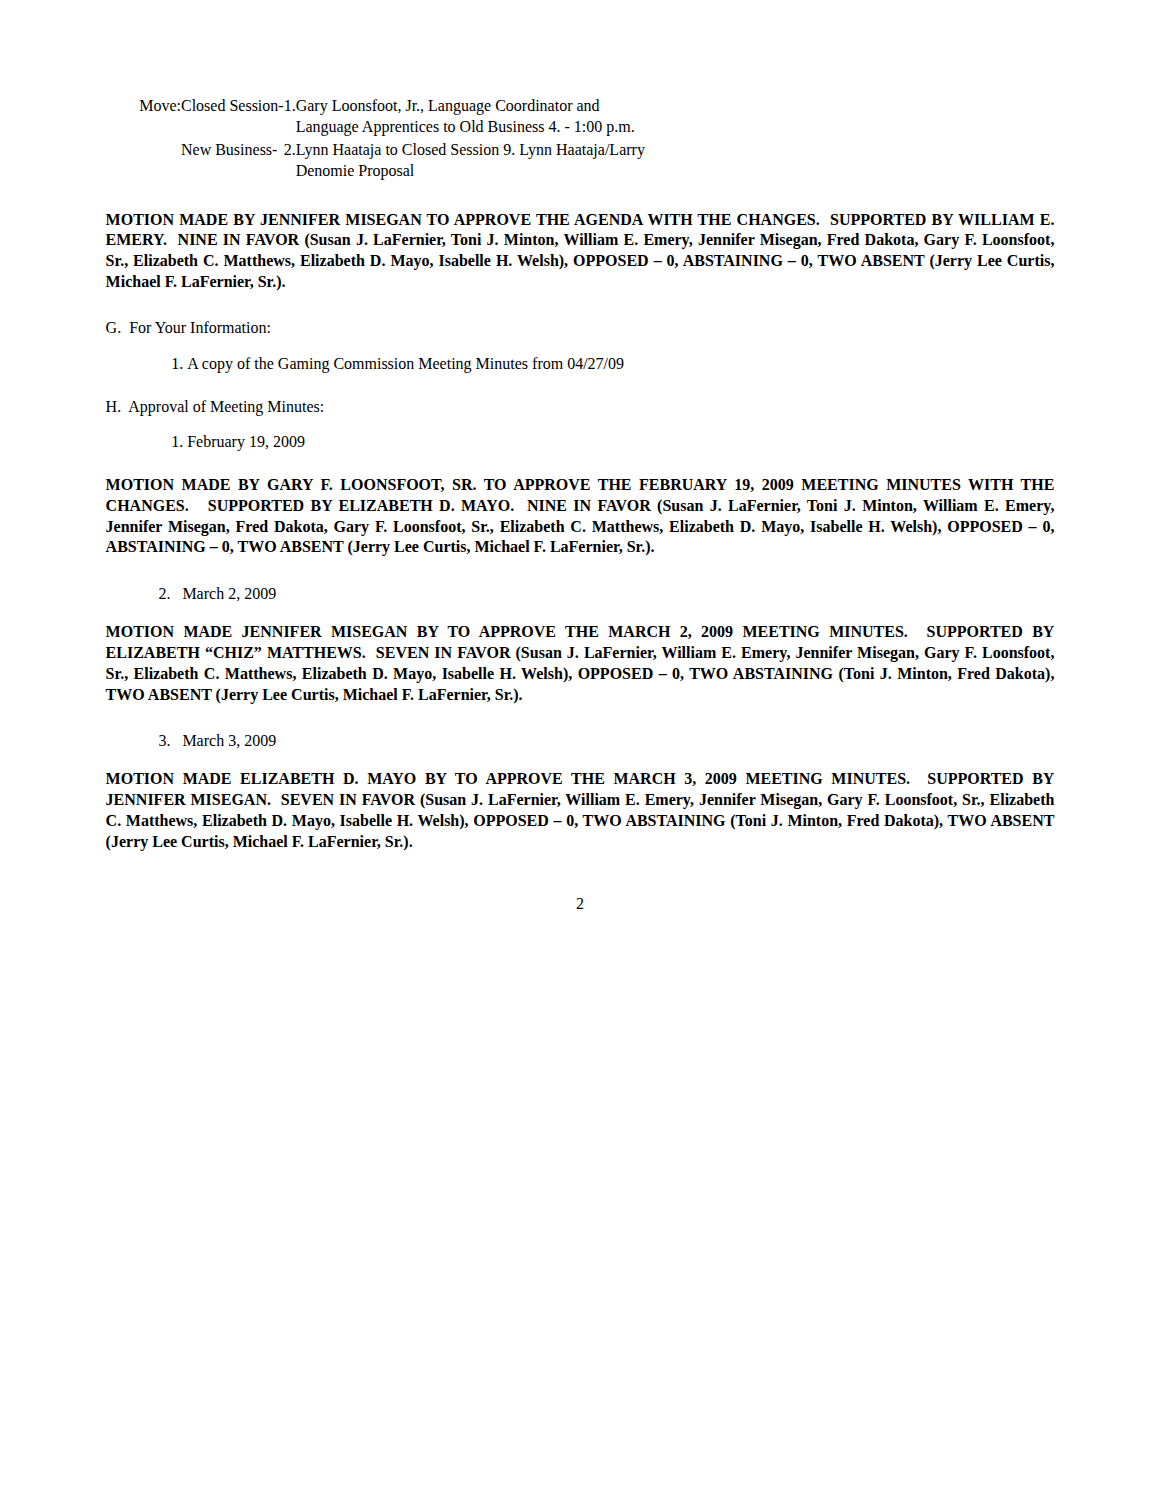| Move: | Closed Session- | 1. | Gary Loonsfoot, Jr., Language Coordinator and Language Apprentices to Old Business 4. - 1:00 p.m. |
| | New Business- | 2. | Lynn Haataja to Closed Session 9. Lynn Haataja/Larry Denomie Proposal |
MOTION MADE BY JENNIFER MISEGAN TO APPROVE THE AGENDA WITH THE CHANGES. SUPPORTED BY WILLIAM E. EMERY. NINE IN FAVOR (Susan J. LaFernier, Toni J. Minton, William E. Emery, Jennifer Misegan, Fred Dakota, Gary F. Loonsfoot, Sr., Elizabeth C. Matthews, Elizabeth D. Mayo, Isabelle H. Welsh), OPPOSED – 0, ABSTAINING – 0, TWO ABSENT (Jerry Lee Curtis, Michael F. LaFernier, Sr.).
G. For Your Information:
A copy of the Gaming Commission Meeting Minutes from 04/27/09
H. Approval of Meeting Minutes:
February 19, 2009
MOTION MADE BY GARY F. LOONSFOOT, SR. TO APPROVE THE FEBRUARY 19, 2009 MEETING MINUTES WITH THE CHANGES. SUPPORTED BY ELIZABETH D. MAYO. NINE IN FAVOR (Susan J. LaFernier, Toni J. Minton, William E. Emery, Jennifer Misegan, Fred Dakota, Gary F. Loonsfoot, Sr., Elizabeth C. Matthews, Elizabeth D. Mayo, Isabelle H. Welsh), OPPOSED – 0, ABSTAINING – 0, TWO ABSENT (Jerry Lee Curtis, Michael F. LaFernier, Sr.).
2. March 2, 2009
MOTION MADE JENNIFER MISEGAN BY TO APPROVE THE MARCH 2, 2009 MEETING MINUTES. SUPPORTED BY ELIZABETH “CHIZ” MATTHEWS. SEVEN IN FAVOR (Susan J. LaFernier, William E. Emery, Jennifer Misegan, Gary F. Loonsfoot, Sr., Elizabeth C. Matthews, Elizabeth D. Mayo, Isabelle H. Welsh), OPPOSED – 0, TWO ABSTAINING (Toni J. Minton, Fred Dakota), TWO ABSENT (Jerry Lee Curtis, Michael F. LaFernier, Sr.).
3. March 3, 2009
MOTION MADE ELIZABETH D. MAYO BY TO APPROVE THE MARCH 3, 2009 MEETING MINUTES. SUPPORTED BY JENNIFER MISEGAN. SEVEN IN FAVOR (Susan J. LaFernier, William E. Emery, Jennifer Misegan, Gary F. Loonsfoot, Sr., Elizabeth C. Matthews, Elizabeth D. Mayo, Isabelle H. Welsh), OPPOSED – 0, TWO ABSTAINING (Toni J. Minton, Fred Dakota), TWO ABSENT (Jerry Lee Curtis, Michael F. LaFernier, Sr.).
2